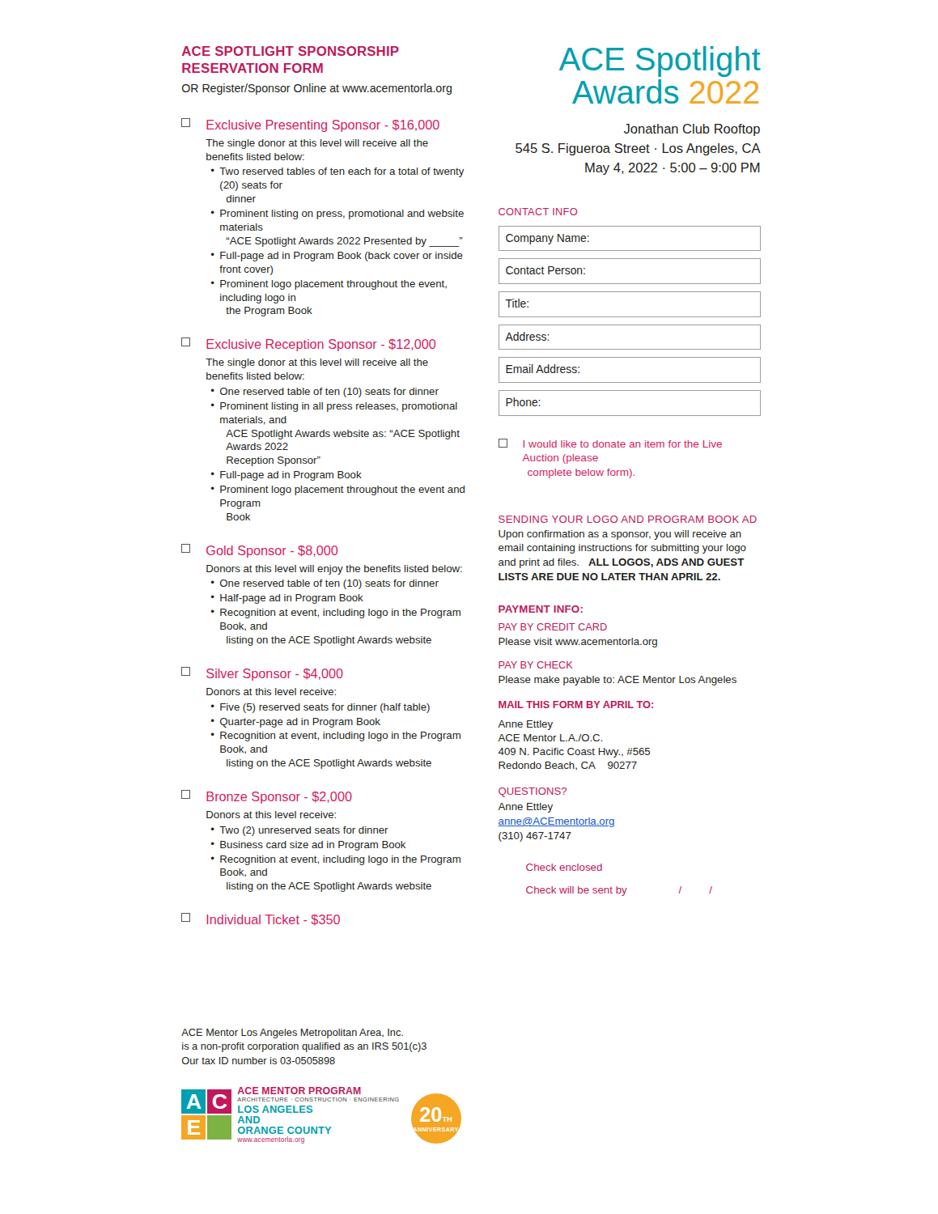ACE Spotlight Sponsorship Reservation Form
OR Register/Sponsor Online at www.acementorla.org
Exclusive Presenting Sponsor - $16,000
The single donor at this level will receive all the benefits listed below:
Two reserved tables of ten each for a total of twenty (20) seats fordinner
Prominent listing on press, promotional and website materials“ACE Spotlight Awards 2022 Presented by _____”
Full-page ad in Program Book (back cover or inside front cover)
Prominent logo placement throughout the event, including logo inthe Program Book
Exclusive Reception Sponsor - $12,000
The single donor at this level will receive all the benefits listed below:
One reserved table of ten (10) seats for dinner
Prominent listing in all press releases, promotional materials, andACE Spotlight Awards website as: “ACE Spotlight Awards 2022 Reception Sponsor”
Full-page ad in Program Book
Prominent logo placement throughout the event and ProgramBook
Gold Sponsor - $8,000
Donors at this level will enjoy the benefits listed below:
One reserved table of ten (10) seats for dinner
Half-page ad in Program Book
Recognition at event, including logo in the Program Book, andlisting on the ACE Spotlight Awards website
Silver Sponsor - $4,000
Donors at this level receive:
Five (5) reserved seats for dinner (half table)
Quarter-page ad in Program Book
Recognition at event, including logo in the Program Book, andlisting on the ACE Spotlight Awards website
Bronze Sponsor - $2,000
Donors at this level receive:
Two (2) unreserved seats for dinner
Business card size ad in Program Book
Recognition at event, including logo in the Program Book, andlisting on the ACE Spotlight Awards website
Individual Ticket - $350
ACE Mentor Los Angeles Metropolitan Area, Inc.
is a non-profit corporation qualified as an IRS 501(c)3
Our tax ID number is 03-0505898
A
C
E
ACE MENTOR PROGRAM
ARCHITECTURE · CONSTRUCTION · ENGINEERING
LOS ANGELES
AND
ORANGE COUNTY
www.acementorla.org
20TH ANNIVERSARY
ACE Spotlight
Awards 2022
Jonathan Club Rooftop
545 S. Figueroa Street · Los Angeles, CA
May 4, 2022 · 5:00 – 9:00 PM
Contact Info
Company Name:
Contact Person:
Title:
Address:
Email Address:
Phone:
I would like to donate an item for the Live Auction (please complete below form).
Sending your logo and Program Book ad
Upon confirmation as a sponsor, you will receive an email containing instructions for submitting your logo and print ad files. ALL LOGOS, ADS AND GUEST LISTS ARE DUE NO LATER THAN APRIL 22.
PAYMENT INFO:
PAY BY CREDIT CARD
Please visit www.acementorla.org
PAY BY CHECK
Please make payable to: ACE Mentor Los Angeles
MAIL THIS FORM BY APRIL TO:
Anne Ettley
ACE Mentor L.A./O.C.
409 N. Pacific Coast Hwy., #565
Redondo Beach, CA 90277
QUESTIONS?
Anne Ettley
anne@ACEmentorla.org
(310) 467-1747
Check enclosed
Check will be sent by //